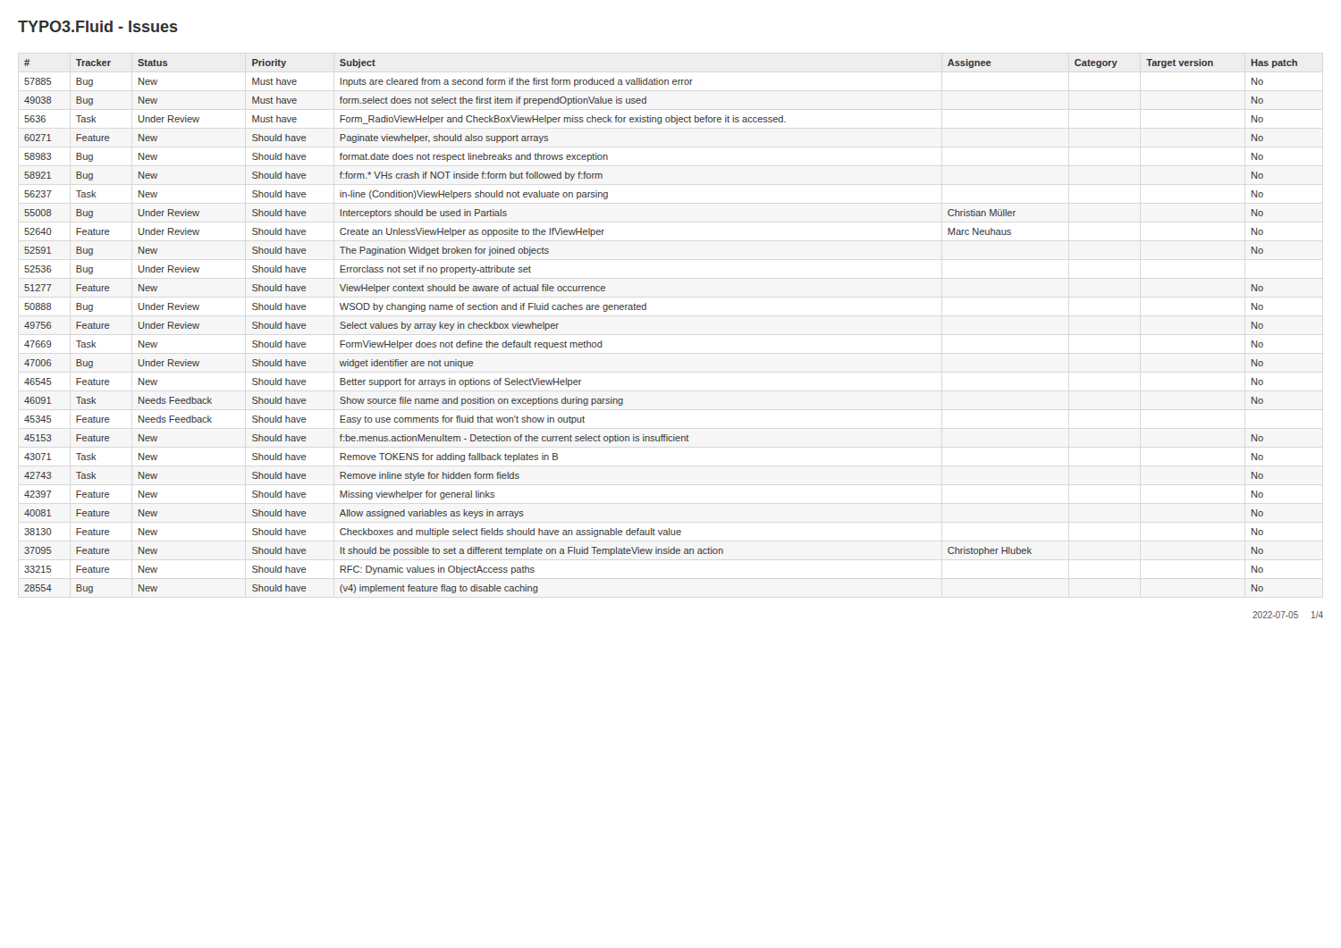TYPO3.Fluid - Issues
| # | Tracker | Status | Priority | Subject | Assignee | Category | Target version | Has patch |
| --- | --- | --- | --- | --- | --- | --- | --- | --- |
| 57885 | Bug | New | Must have | Inputs are cleared from a second form if the first form produced a vallidation error | | | | No |
| 49038 | Bug | New | Must have | form.select does not select the first item if prependOptionValue is used | | | | No |
| 5636 | Task | Under Review | Must have | Form_RadioViewHelper and CheckBoxViewHelper miss check for existing object before it is accessed. | | | | No |
| 60271 | Feature | New | Should have | Paginate viewhelper, should also support arrays | | | | No |
| 58983 | Bug | New | Should have | format.date does not respect linebreaks and throws exception | | | | No |
| 58921 | Bug | New | Should have | f:form.* VHs crash if NOT inside f:form but followed by f:form | | | | No |
| 56237 | Task | New | Should have | in-line (Condition)ViewHelpers should not evaluate on parsing | | | | No |
| 55008 | Bug | Under Review | Should have | Interceptors should be used in Partials | Christian Müller | | | No |
| 52640 | Feature | Under Review | Should have | Create an UnlessViewHelper as opposite to the IfViewHelper | Marc Neuhaus | | | No |
| 52591 | Bug | New | Should have | The Pagination Widget broken for joined objects | | | | No |
| 52536 | Bug | Under Review | Should have | Errorclass not set if no property-attribute set | | | | |
| 51277 | Feature | New | Should have | ViewHelper context should be aware of actual file occurrence | | | | No |
| 50888 | Bug | Under Review | Should have | WSOD by changing name of section and if Fluid caches are generated | | | | No |
| 49756 | Feature | Under Review | Should have | Select values by array key in checkbox viewhelper | | | | No |
| 47669 | Task | New | Should have | FormViewHelper does not define the default request method | | | | No |
| 47006 | Bug | Under Review | Should have | widget identifier are not unique | | | | No |
| 46545 | Feature | New | Should have | Better support for arrays in options of SelectViewHelper | | | | No |
| 46091 | Task | Needs Feedback | Should have | Show source file name and position on exceptions during parsing | | | | No |
| 45345 | Feature | Needs Feedback | Should have | Easy to use comments for fluid that won't show in output | | | | |
| 45153 | Feature | New | Should have | f:be.menus.actionMenuItem - Detection of the current select option is insufficient | | | | No |
| 43071 | Task | New | Should have | Remove TOKENS for adding fallback teplates in B | | | | No |
| 42743 | Task | New | Should have | Remove inline style for hidden form fields | | | | No |
| 42397 | Feature | New | Should have | Missing viewhelper for general links | | | | No |
| 40081 | Feature | New | Should have | Allow assigned variables as keys in arrays | | | | No |
| 38130 | Feature | New | Should have | Checkboxes and multiple select fields should have an assignable default value | | | | No |
| 37095 | Feature | New | Should have | It should be possible to set a different template on a Fluid TemplateView inside an action | Christopher Hlubek | | | No |
| 33215 | Feature | New | Should have | RFC: Dynamic values in ObjectAccess paths | | | | No |
| 28554 | Bug | New | Should have | (v4) implement feature flag to disable caching | | | | No |
2022-07-05 1/4